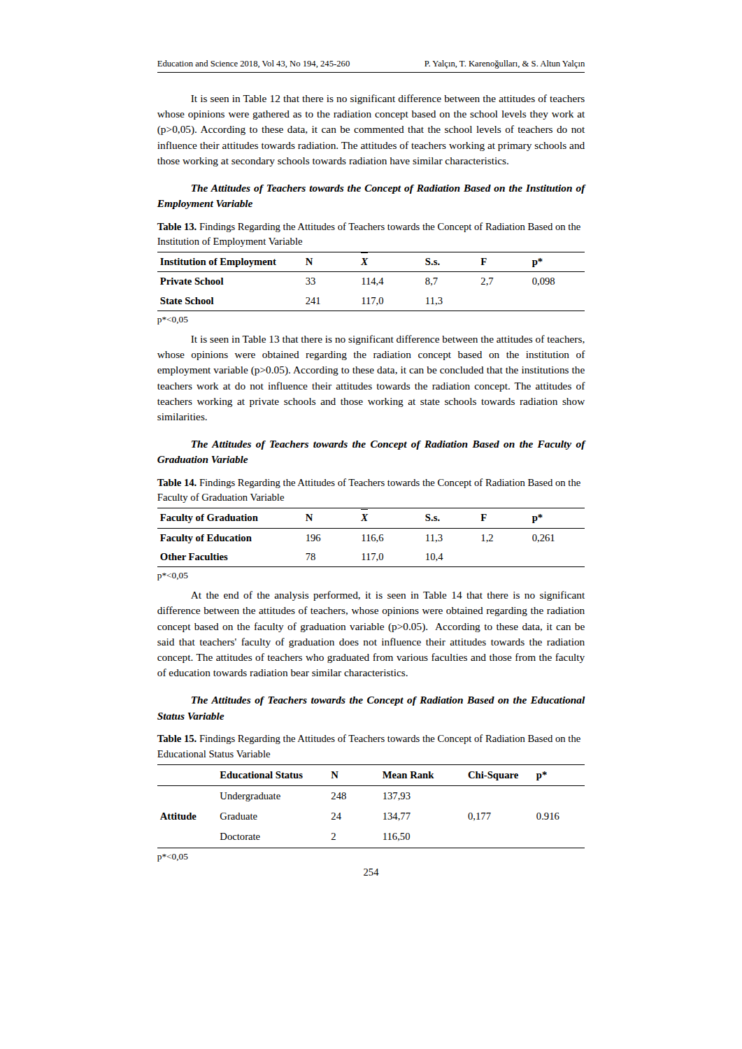Education and Science 2018, Vol 43, No 194, 245-260
P. Yalçın, T. Karenoğulları, & S. Altun Yalçın
It is seen in Table 12 that there is no significant difference between the attitudes of teachers whose opinions were gathered as to the radiation concept based on the school levels they work at (p>0,05). According to these data, it can be commented that the school levels of teachers do not influence their attitudes towards radiation. The attitudes of teachers working at primary schools and those working at secondary schools towards radiation have similar characteristics.
The Attitudes of Teachers towards the Concept of Radiation Based on the Institution of Employment Variable
Table 13. Findings Regarding the Attitudes of Teachers towards the Concept of Radiation Based on the Institution of Employment Variable
| Institution of Employment | N | X | S.s. | F | p* |
| --- | --- | --- | --- | --- | --- |
| Private School | 33 | 114,4 | 8,7 | 2,7 | 0,098 |
| State School | 241 | 117,0 | 11,3 | | |
p*<0,05
It is seen in Table 13 that there is no significant difference between the attitudes of teachers, whose opinions were obtained regarding the radiation concept based on the institution of employment variable (p>0.05). According to these data, it can be concluded that the institutions the teachers work at do not influence their attitudes towards the radiation concept. The attitudes of teachers working at private schools and those working at state schools towards radiation show similarities.
The Attitudes of Teachers towards the Concept of Radiation Based on the Faculty of Graduation Variable
Table 14. Findings Regarding the Attitudes of Teachers towards the Concept of Radiation Based on the Faculty of Graduation Variable
| Faculty of Graduation | N | X | S.s. | F | p* |
| --- | --- | --- | --- | --- | --- |
| Faculty of Education | 196 | 116,6 | 11,3 | 1,2 | 0,261 |
| Other Faculties | 78 | 117,0 | 10,4 | | |
p*<0,05
At the end of the analysis performed, it is seen in Table 14 that there is no significant difference between the attitudes of teachers, whose opinions were obtained regarding the radiation concept based on the faculty of graduation variable (p>0.05). According to these data, it can be said that teachers' faculty of graduation does not influence their attitudes towards the radiation concept. The attitudes of teachers who graduated from various faculties and those from the faculty of education towards radiation bear similar characteristics.
The Attitudes of Teachers towards the Concept of Radiation Based on the Educational Status Variable
Table 15. Findings Regarding the Attitudes of Teachers towards the Concept of Radiation Based on the Educational Status Variable
| | Educational Status | N | Mean Rank | Chi-Square | p* |
| --- | --- | --- | --- | --- | --- |
| | Undergraduate | 248 | 137,93 | | |
| Attitude | Graduate | 24 | 134,77 | 0,177 | 0.916 |
| | Doctorate | 2 | 116,50 | | |
p*<0,05
254